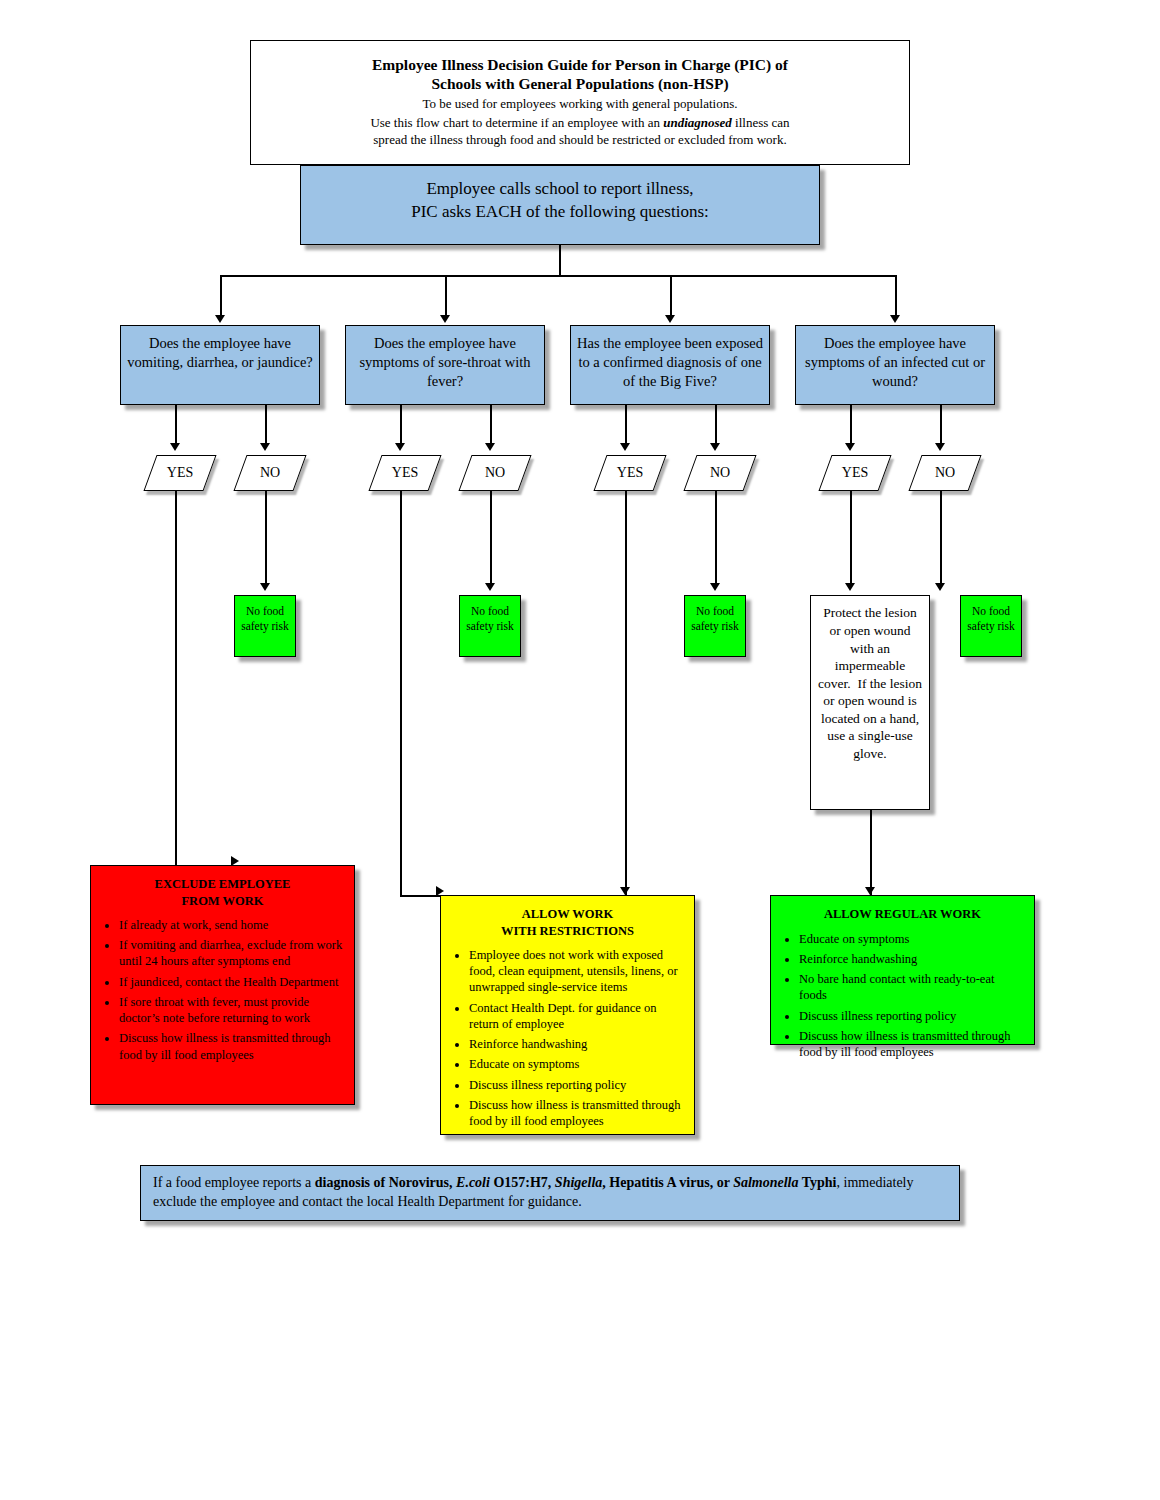Employee Illness Decision Guide for Person in Charge (PIC) of
Schools with General Populations (non-HSP)
To be used for employees working with general populations.
Use this flow chart to determine if an employee with an undiagnosed illness can
spread the illness through food and should be restricted or excluded from work.
Employee calls school to report illness,
PIC asks EACH of the following questions:
Does the employee have vomiting, diarrhea, or jaundice?
Does the employee have symptoms of sore-throat with fever?
Has the employee been exposed to a confirmed diagnosis of one of the Big Five?
Does the employee have symptoms of an infected cut or wound?
YES
NO
YES
NO
YES
NO
YES
NO
No food safety risk
No food safety risk
No food safety risk
No food safety risk
Protect the lesion or open wound with an impermeable cover. If the lesion or open wound is located on a hand, use a single-use glove.
Exclude Employee
from Work
If already at work, send home
If vomiting and diarrhea, exclude from work until 24 hours after symptoms end
If jaundiced, contact the Health Department
If sore throat with fever, must provide doctor’s note before returning to work
Discuss how illness is transmitted through food by ill food employees
Allow Work
with Restrictions
Employee does not work with exposed food, clean equipment, utensils, linens, or unwrapped single-service items
Contact Health Dept. for guidance on return of employee
Reinforce handwashing
Educate on symptoms
Discuss illness reporting policy
Discuss how illness is transmitted through food by ill food employees
Allow Regular Work
Educate on symptoms
Reinforce handwashing
No bare hand contact with ready-to-eat foods
Discuss illness reporting policy
Discuss how illness is transmitted through food by ill food employees
If a food employee reports a diagnosis of Norovirus, E.coli O157:H7, Shigella, Hepatitis A virus, or Salmonella Typhi, immediately exclude the employee and contact the local Health Department for guidance.